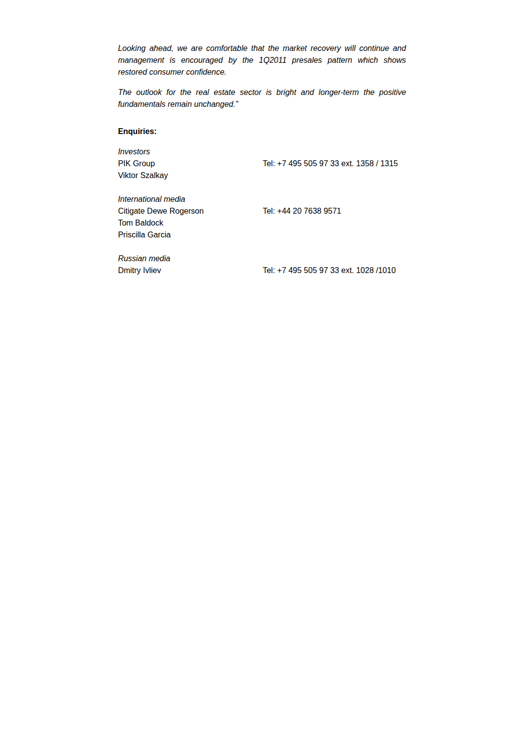Looking ahead, we are comfortable that the market recovery will continue and management is encouraged by the 1Q2011 presales pattern which shows restored consumer confidence.
The outlook for the real estate sector is bright and longer-term the positive fundamentals remain unchanged.”
Enquiries:
| Investors PIK Group Viktor Szalkay | Tel: +7 495 505 97 33 ext. 1358 / 1315 |
| International media Citigate Dewe Rogerson Tom Baldock Priscilla Garcia | Tel: +44 20 7638 9571 |
| Russian media Dmitry Ivliev | Tel: +7 495 505 97 33 ext. 1028 /1010 |